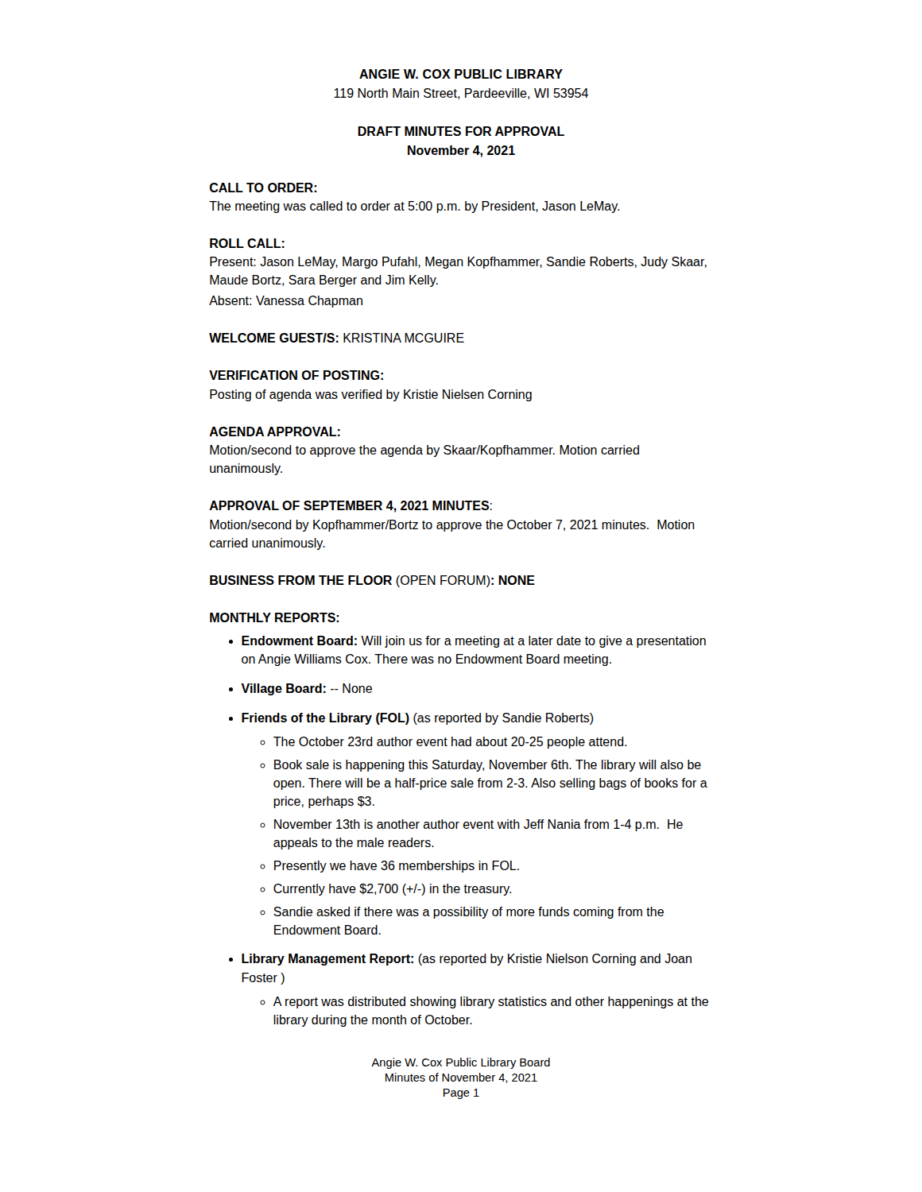ANGIE W. COX PUBLIC LIBRARY
119 North Main Street, Pardeeville, WI 53954
DRAFT MINUTES FOR APPROVAL
November 4, 2021
Call to Order:
The meeting was called to order at 5:00 p.m. by President, Jason LeMay.
Roll Call:
Present: Jason LeMay, Margo Pufahl, Megan Kopfhammer, Sandie Roberts, Judy Skaar, Maude Bortz, Sara Berger and Jim Kelly.
Absent: Vanessa Chapman
Welcome Guest/s: Kristina McGuire
Verification of Posting:
Posting of agenda was verified by Kristie Nielsen Corning
Agenda Approval:
Motion/second to approve the agenda by Skaar/Kopfhammer. Motion carried unanimously.
Approval of September 4, 2021 Minutes:
Motion/second by Kopfhammer/Bortz to approve the October 7, 2021 minutes. Motion carried unanimously.
Business from the Floor (open forum): None
Monthly Reports:
Endowment Board: Will join us for a meeting at a later date to give a presentation on Angie Williams Cox. There was no Endowment Board meeting.
Village Board: -- None
Friends of the Library (FOL) (as reported by Sandie Roberts)
The October 23rd author event had about 20-25 people attend.
Book sale is happening this Saturday, November 6th. The library will also be open. There will be a half-price sale from 2-3. Also selling bags of books for a price, perhaps $3.
November 13th is another author event with Jeff Nania from 1-4 p.m. He appeals to the male readers.
Presently we have 36 memberships in FOL.
Currently have $2,700 (+/-) in the treasury.
Sandie asked if there was a possibility of more funds coming from the Endowment Board.
Library Management Report: (as reported by Kristie Nielson Corning and Joan Foster )
A report was distributed showing library statistics and other happenings at the library during the month of October.
Angie W. Cox Public Library Board
Minutes of November 4, 2021
Page 1